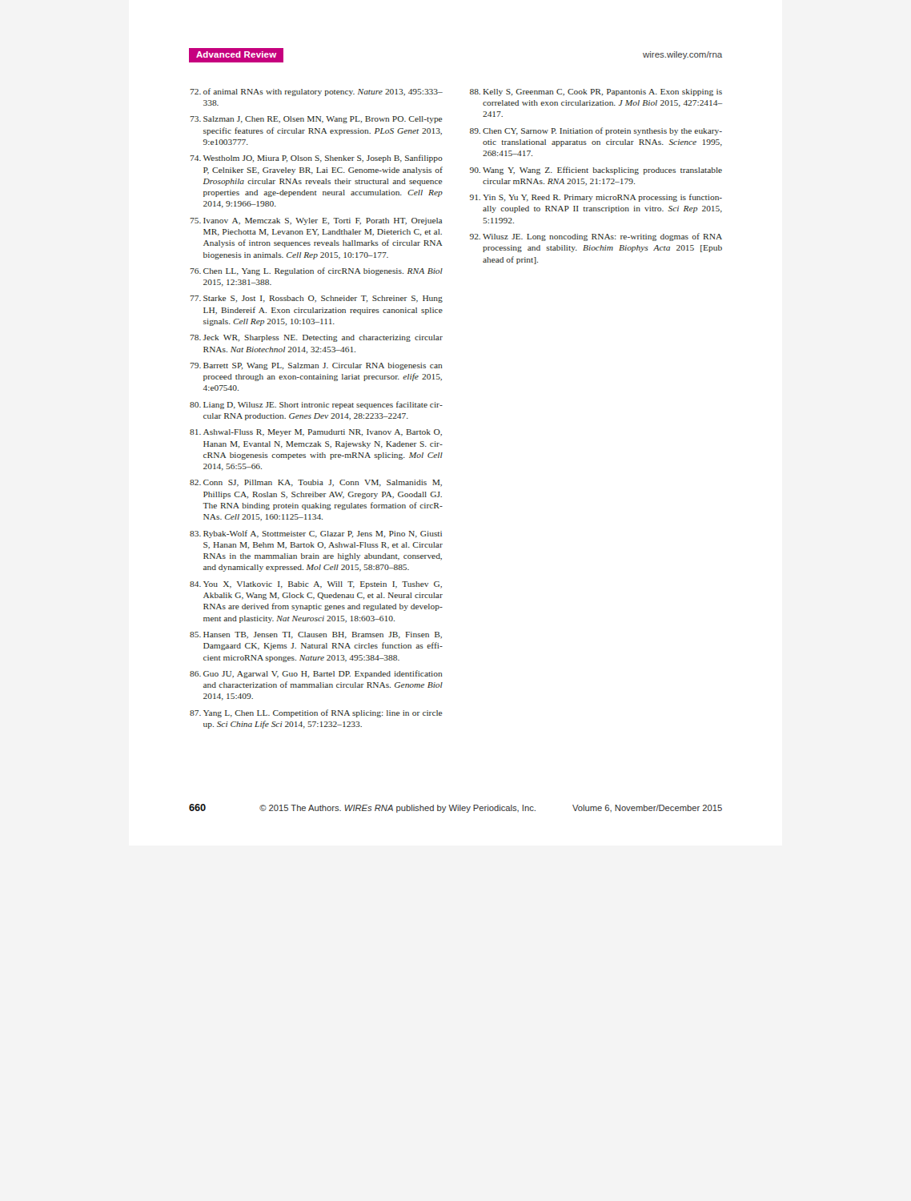Advanced Review wires.wiley.com/rna
72of animal RNAs with regulatory potency. Nature 2013, 495:333–338.
73 Salzman J, Chen RE, Olsen MN, Wang PL, Brown PO. Cell-type specific features of circular RNA expression. PLoS Genet 2013, 9:e1003777.
74 Westholm JO, Miura P, Olson S, Shenker S, Joseph B, Sanfilippo P, Celniker SE, Graveley BR, Lai EC. Genome-wide analysis of Drosophila circular RNAs reveals their structural and sequence properties and age-dependent neural accumulation. Cell Rep 2014, 9:1966–1980.
75 Ivanov A, Memczak S, Wyler E, Torti F, Porath HT, Orejuela MR, Piechotta M, Levanon EY, Landthaler M, Dieterich C, et al. Analysis of intron sequences reveals hallmarks of circular RNA biogenesis in animals. Cell Rep 2015, 10:170–177.
76 Chen LL, Yang L. Regulation of circRNA biogenesis. RNA Biol 2015, 12:381–388.
77 Starke S, Jost I, Rossbach O, Schneider T, Schreiner S, Hung LH, Bindereif A. Exon circularization requires canonical splice signals. Cell Rep 2015, 10:103–111.
78 Jeck WR, Sharpless NE. Detecting and characterizing circular RNAs. Nat Biotechnol 2014, 32:453–461.
79 Barrett SP, Wang PL, Salzman J. Circular RNA biogenesis can proceed through an exon-containing lariat precursor. elife 2015, 4:e07540.
80 Liang D, Wilusz JE. Short intronic repeat sequences facilitate circular RNA production. Genes Dev 2014, 28:2233–2247.
81 Ashwal-Fluss R, Meyer M, Pamudurti NR, Ivanov A, Bartok O, Hanan M, Evantal N, Memczak S, Rajewsky N, Kadener S. circRNA biogenesis competes with pre-mRNA splicing. Mol Cell 2014, 56:55–66.
82 Conn SJ, Pillman KA, Toubia J, Conn VM, Salmanidis M, Phillips CA, Roslan S, Schreiber AW, Gregory PA, Goodall GJ. The RNA binding protein quaking regulates formation of circRNAs. Cell 2015, 160:1125–1134.
83 Rybak-Wolf A, Stottmeister C, Glazar P, Jens M, Pino N, Giusti S, Hanan M, Behm M, Bartok O, Ashwal-Fluss R, et al. Circular RNAs in the mammalian brain are highly abundant, conserved, and dynamically expressed. Mol Cell 2015, 58:870–885.
84 You X, Vlatkovic I, Babic A, Will T, Epstein I, Tushev G, Akbalik G, Wang M, Glock C, Quedenau C, et al. Neural circular RNAs are derived from synaptic genes and regulated by development and plasticity. Nat Neurosci 2015, 18:603–610.
85 Hansen TB, Jensen TI, Clausen BH, Bramsen JB, Finsen B, Damgaard CK, Kjems J. Natural RNA circles function as efficient microRNA sponges. Nature 2013, 495:384–388.
86 Guo JU, Agarwal V, Guo H, Bartel DP. Expanded identification and characterization of mammalian circular RNAs. Genome Biol 2014, 15:409.
87 Yang L, Chen LL. Competition of RNA splicing: line in or circle up. Sci China Life Sci 2014, 57:1232–1233.
88 Kelly S, Greenman C, Cook PR, Papantonis A. Exon skipping is correlated with exon circularization. J Mol Biol 2015, 427:2414–2417.
89 Chen CY, Sarnow P. Initiation of protein synthesis by the eukaryotic translational apparatus on circular RNAs. Science 1995, 268:415–417.
90 Wang Y, Wang Z. Efficient backsplicing produces translatable circular mRNAs. RNA 2015, 21:172–179.
91 Yin S, Yu Y, Reed R. Primary microRNA processing is functionally coupled to RNAP II transcription in vitro. Sci Rep 2015, 5:11992.
92 Wilusz JE. Long noncoding RNAs: re-writing dogmas of RNA processing and stability. Biochim Biophys Acta 2015 [Epub ahead of print].
660 © 2015 The Authors. WIREs RNA published by Wiley Periodicals, Inc. Volume 6, November/December 2015